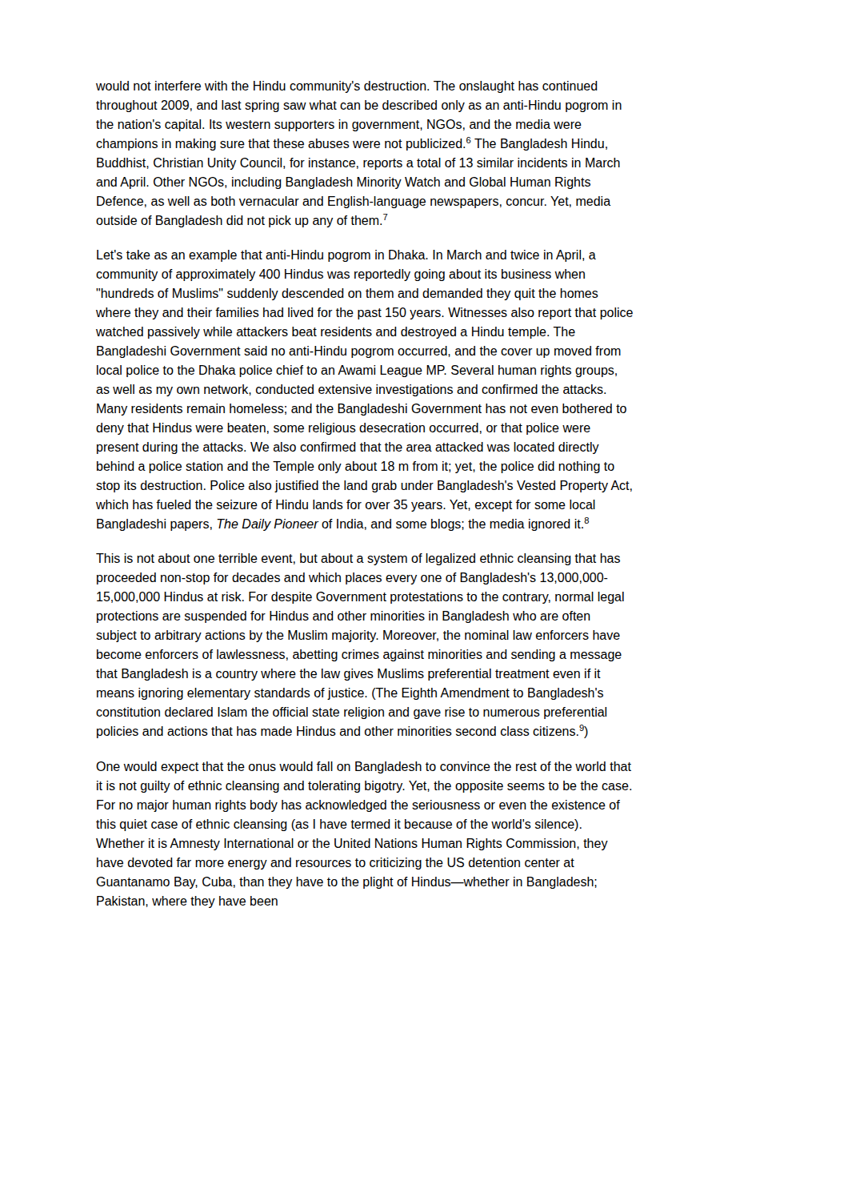would not interfere with the Hindu community's destruction. The onslaught has continued throughout 2009, and last spring saw what can be described only as an anti-Hindu pogrom in the nation's capital. Its western supporters in government, NGOs, and the media were champions in making sure that these abuses were not publicized.6 The Bangladesh Hindu, Buddhist, Christian Unity Council, for instance, reports a total of 13 similar incidents in March and April. Other NGOs, including Bangladesh Minority Watch and Global Human Rights Defence, as well as both vernacular and English-language newspapers, concur. Yet, media outside of Bangladesh did not pick up any of them.7
Let's take as an example that anti-Hindu pogrom in Dhaka. In March and twice in April, a community of approximately 400 Hindus was reportedly going about its business when "hundreds of Muslims" suddenly descended on them and demanded they quit the homes where they and their families had lived for the past 150 years. Witnesses also report that police watched passively while attackers beat residents and destroyed a Hindu temple. The Bangladeshi Government said no anti-Hindu pogrom occurred, and the cover up moved from local police to the Dhaka police chief to an Awami League MP. Several human rights groups, as well as my own network, conducted extensive investigations and confirmed the attacks. Many residents remain homeless; and the Bangladeshi Government has not even bothered to deny that Hindus were beaten, some religious desecration occurred, or that police were present during the attacks. We also confirmed that the area attacked was located directly behind a police station and the Temple only about 18 m from it; yet, the police did nothing to stop its destruction. Police also justified the land grab under Bangladesh's Vested Property Act, which has fueled the seizure of Hindu lands for over 35 years. Yet, except for some local Bangladeshi papers, The Daily Pioneer of India, and some blogs; the media ignored it.8
This is not about one terrible event, but about a system of legalized ethnic cleansing that has proceeded non-stop for decades and which places every one of Bangladesh's 13,000,000-15,000,000 Hindus at risk. For despite Government protestations to the contrary, normal legal protections are suspended for Hindus and other minorities in Bangladesh who are often subject to arbitrary actions by the Muslim majority. Moreover, the nominal law enforcers have become enforcers of lawlessness, abetting crimes against minorities and sending a message that Bangladesh is a country where the law gives Muslims preferential treatment even if it means ignoring elementary standards of justice. (The Eighth Amendment to Bangladesh's constitution declared Islam the official state religion and gave rise to numerous preferential policies and actions that has made Hindus and other minorities second class citizens.9)
One would expect that the onus would fall on Bangladesh to convince the rest of the world that it is not guilty of ethnic cleansing and tolerating bigotry. Yet, the opposite seems to be the case. For no major human rights body has acknowledged the seriousness or even the existence of this quiet case of ethnic cleansing (as I have termed it because of the world's silence). Whether it is Amnesty International or the United Nations Human Rights Commission, they have devoted far more energy and resources to criticizing the US detention center at Guantanamo Bay, Cuba, than they have to the plight of Hindus—whether in Bangladesh; Pakistan, where they have been